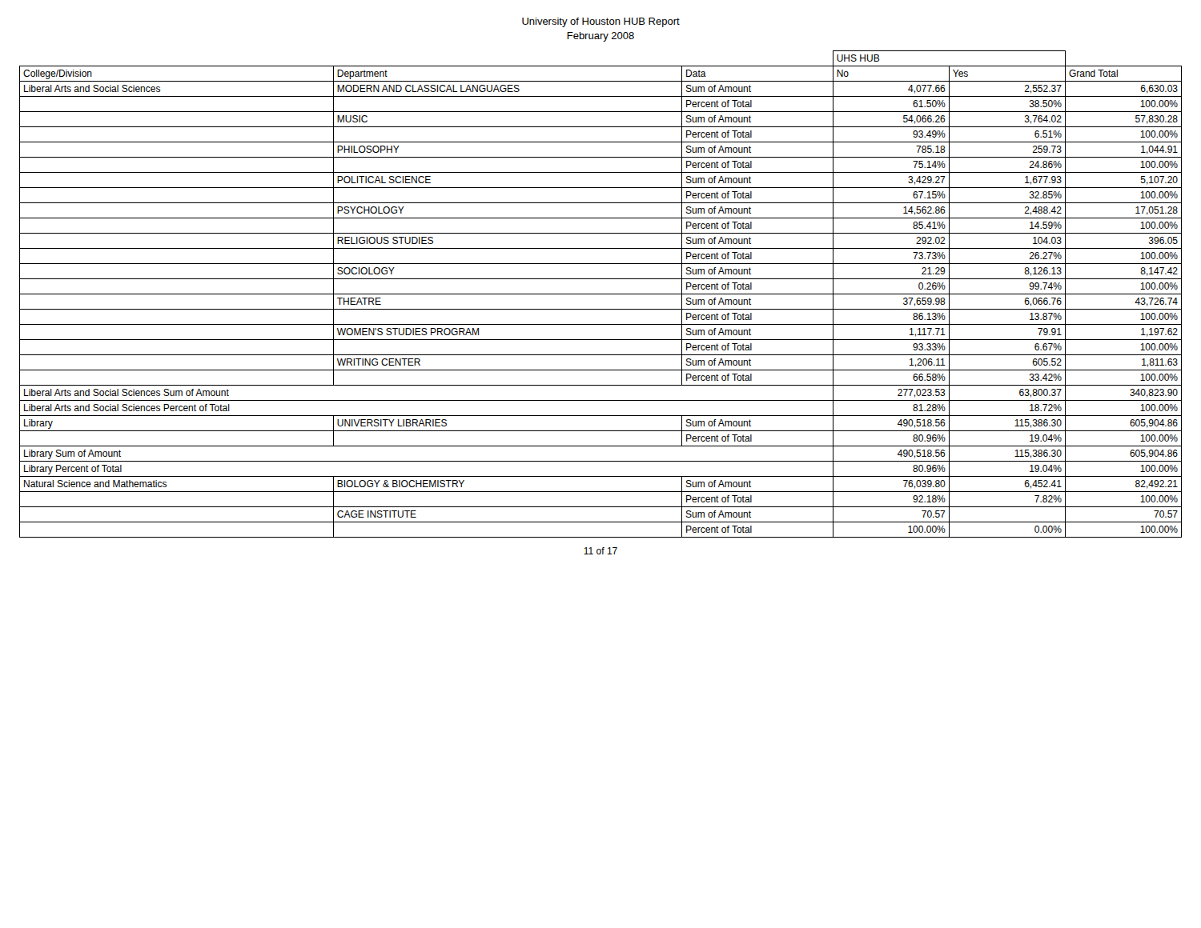University of Houston HUB Report
February 2008
| | | | UHS HUB | |
| College/Division | Department | Data | No | Yes | Grand Total |
| Liberal Arts and Social Sciences | MODERN AND CLASSICAL LANGUAGES | Sum of Amount | 4,077.66 | 2,552.37 | 6,630.03 |
| | | Percent of Total | 61.50% | 38.50% | 100.00% |
| | MUSIC | Sum of Amount | 54,066.26 | 3,764.02 | 57,830.28 |
| | | Percent of Total | 93.49% | 6.51% | 100.00% |
| | PHILOSOPHY | Sum of Amount | 785.18 | 259.73 | 1,044.91 |
| | | Percent of Total | 75.14% | 24.86% | 100.00% |
| | POLITICAL SCIENCE | Sum of Amount | 3,429.27 | 1,677.93 | 5,107.20 |
| | | Percent of Total | 67.15% | 32.85% | 100.00% |
| | PSYCHOLOGY | Sum of Amount | 14,562.86 | 2,488.42 | 17,051.28 |
| | | Percent of Total | 85.41% | 14.59% | 100.00% |
| | RELIGIOUS STUDIES | Sum of Amount | 292.02 | 104.03 | 396.05 |
| | | Percent of Total | 73.73% | 26.27% | 100.00% |
| | SOCIOLOGY | Sum of Amount | 21.29 | 8,126.13 | 8,147.42 |
| | | Percent of Total | 0.26% | 99.74% | 100.00% |
| | THEATRE | Sum of Amount | 37,659.98 | 6,066.76 | 43,726.74 |
| | | Percent of Total | 86.13% | 13.87% | 100.00% |
| | WOMEN'S STUDIES PROGRAM | Sum of Amount | 1,117.71 | 79.91 | 1,197.62 |
| | | Percent of Total | 93.33% | 6.67% | 100.00% |
| | WRITING CENTER | Sum of Amount | 1,206.11 | 605.52 | 1,811.63 |
| | | Percent of Total | 66.58% | 33.42% | 100.00% |
| Liberal Arts and Social Sciences Sum of Amount | 277,023.53 | 63,800.37 | 340,823.90 |
| Liberal Arts and Social Sciences Percent of Total | 81.28% | 18.72% | 100.00% |
| Library | UNIVERSITY LIBRARIES | Sum of Amount | 490,518.56 | 115,386.30 | 605,904.86 |
| | | Percent of Total | 80.96% | 19.04% | 100.00% |
| Library Sum of Amount | 490,518.56 | 115,386.30 | 605,904.86 |
| Library Percent of Total | 80.96% | 19.04% | 100.00% |
| Natural Science and Mathematics | BIOLOGY & BIOCHEMISTRY | Sum of Amount | 76,039.80 | 6,452.41 | 82,492.21 |
| | | Percent of Total | 92.18% | 7.82% | 100.00% |
| | CAGE INSTITUTE | Sum of Amount | 70.57 | | 70.57 |
| | | Percent of Total | 100.00% | 0.00% | 100.00% |
11 of 17